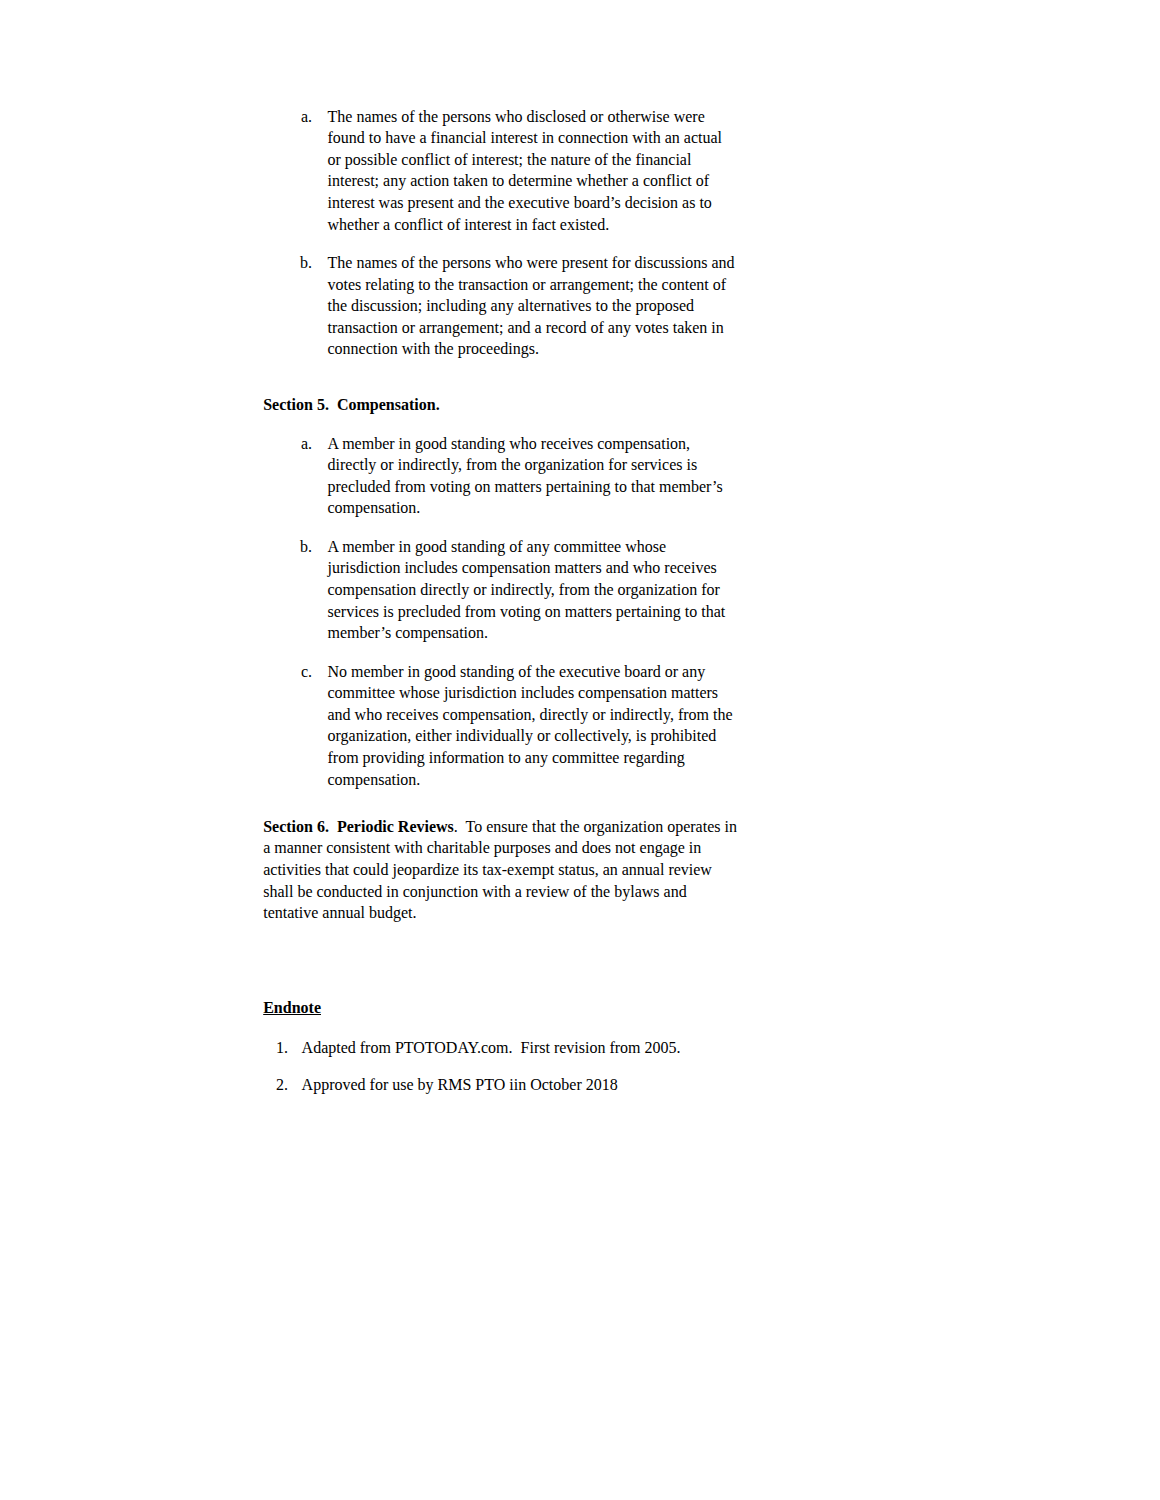The names of the persons who disclosed or otherwise were found to have a financial interest in connection with an actual or possible conflict of interest; the nature of the financial interest; any action taken to determine whether a conflict of interest was present and the executive board’s decision as to whether a conflict of interest in fact existed.
The names of the persons who were present for discussions and votes relating to the transaction or arrangement; the content of the discussion; including any alternatives to the proposed transaction or arrangement; and a record of any votes taken in connection with the proceedings.
Section 5. Compensation.
A member in good standing who receives compensation, directly or indirectly, from the organization for services is precluded from voting on matters pertaining to that member’s compensation.
A member in good standing of any committee whose jurisdiction includes compensation matters and who receives compensation directly or indirectly, from the organization for services is precluded from voting on matters pertaining to that member’s compensation.
No member in good standing of the executive board or any committee whose jurisdiction includes compensation matters and who receives compensation, directly or indirectly, from the organization, either individually or collectively, is prohibited from providing information to any committee regarding compensation.
Section 6. Periodic Reviews. To ensure that the organization operates in a manner consistent with charitable purposes and does not engage in activities that could jeopardize its tax-exempt status, an annual review shall be conducted in conjunction with a review of the bylaws and tentative annual budget.
Endnote
Adapted from PTOTODAY.com. First revision from 2005.
Approved for use by RMS PTO iin October 2018